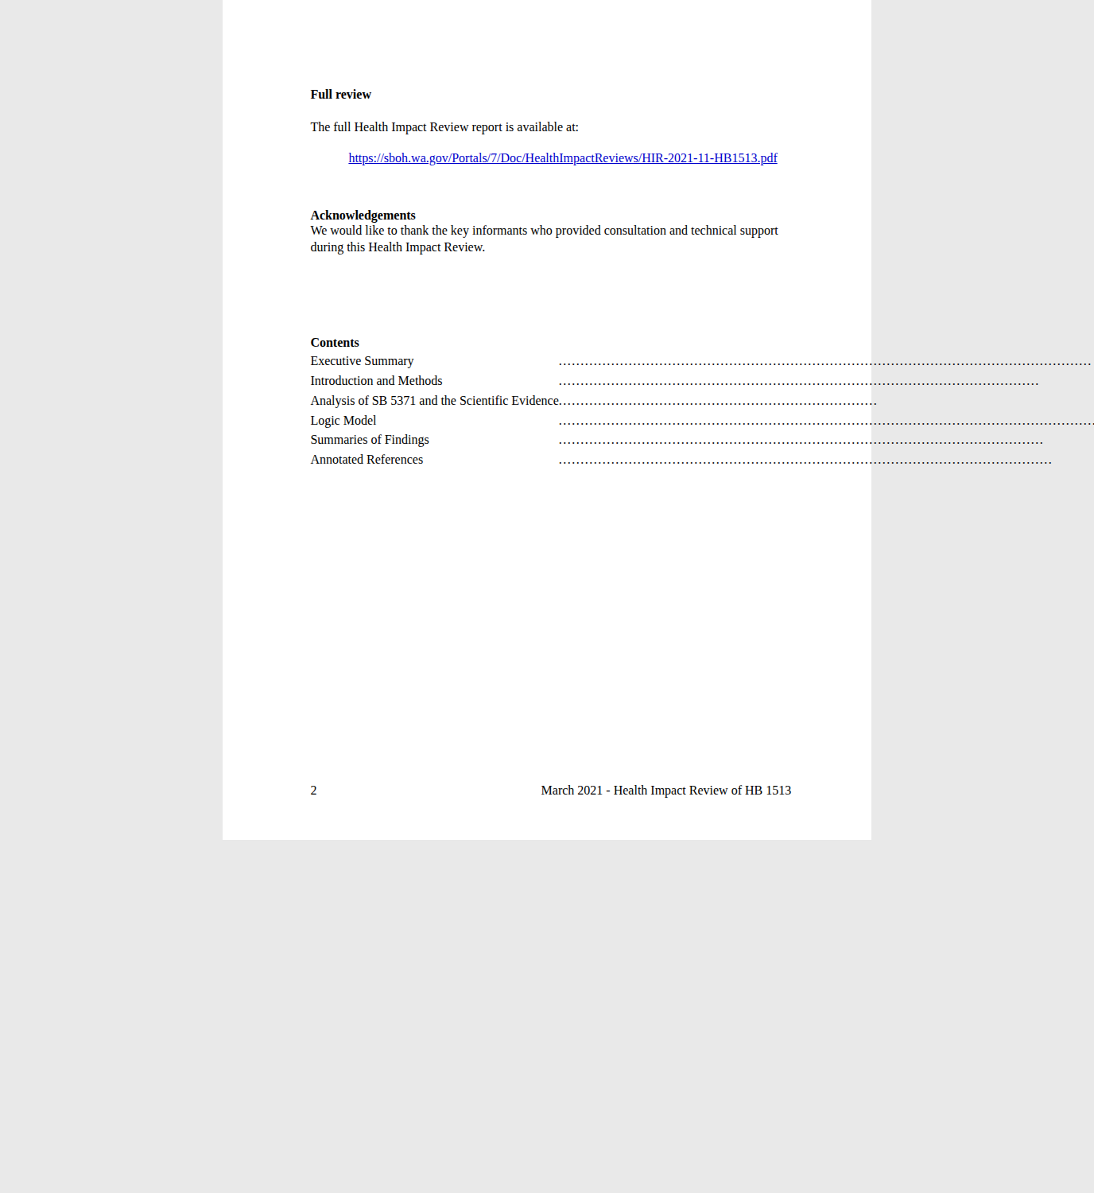Full review
The full Health Impact Review report is available at:
https://sboh.wa.gov/Portals/7/Doc/HealthImpactReviews/HIR-2021-11-HB1513.pdf
Acknowledgements
We would like to thank the key informants who provided consultation and technical support during this Health Impact Review.
Contents
| Executive Summary | .......................................................................................................................... | 3 |
| Introduction and Methods | .............................................................................................................. | 4 |
| Analysis of SB 5371 and the Scientific Evidence | ......................................................................... | 6 |
| Logic Model | .............................................................................................................................. | 10 |
| Summaries of Findings | ............................................................................................................... | 11 |
| Annotated References | ................................................................................................................. | 21 |
2 March 2021 - Health Impact Review of HB 1513